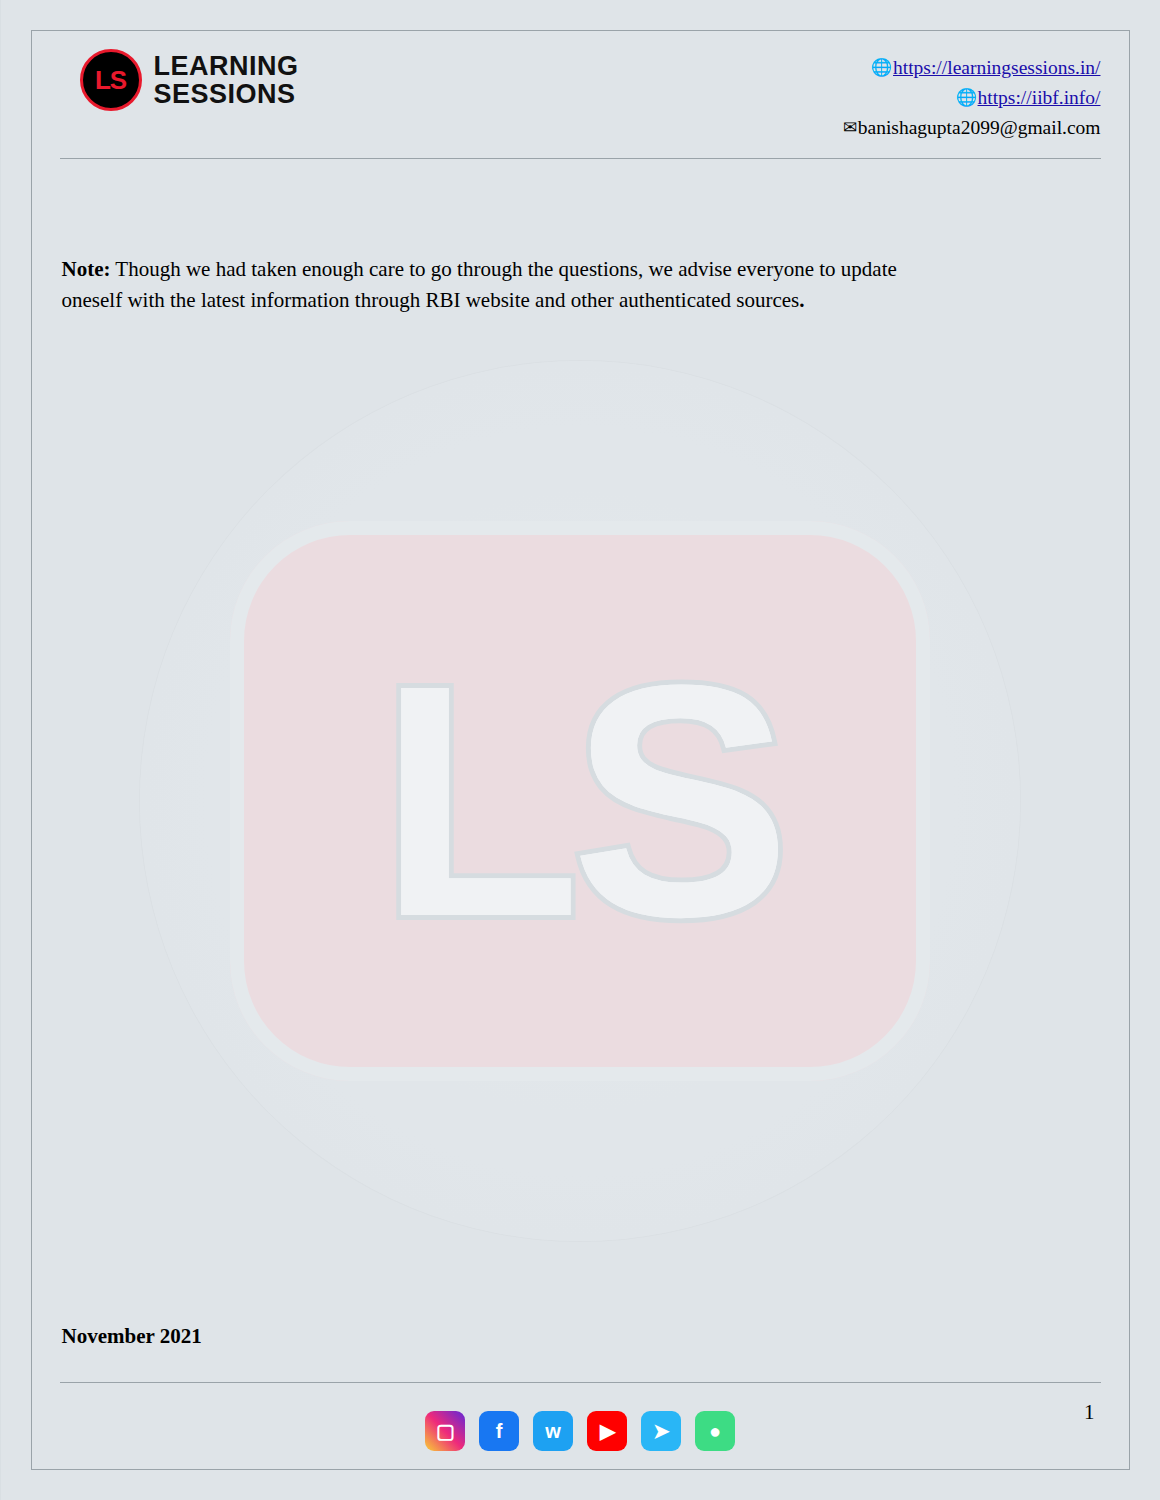LS
LEARNING
SESSIONS
🌐https://learningsessions.in/
🌐https://iibf.info/
✉banishagupta2099@gmail.com
LS
Note: Though we had taken enough care to go through the questions, we advise everyone to update oneself with the latest information through RBI website and other authenticated sources.
November 2021
1
▢ f w ▶ ➤ ●